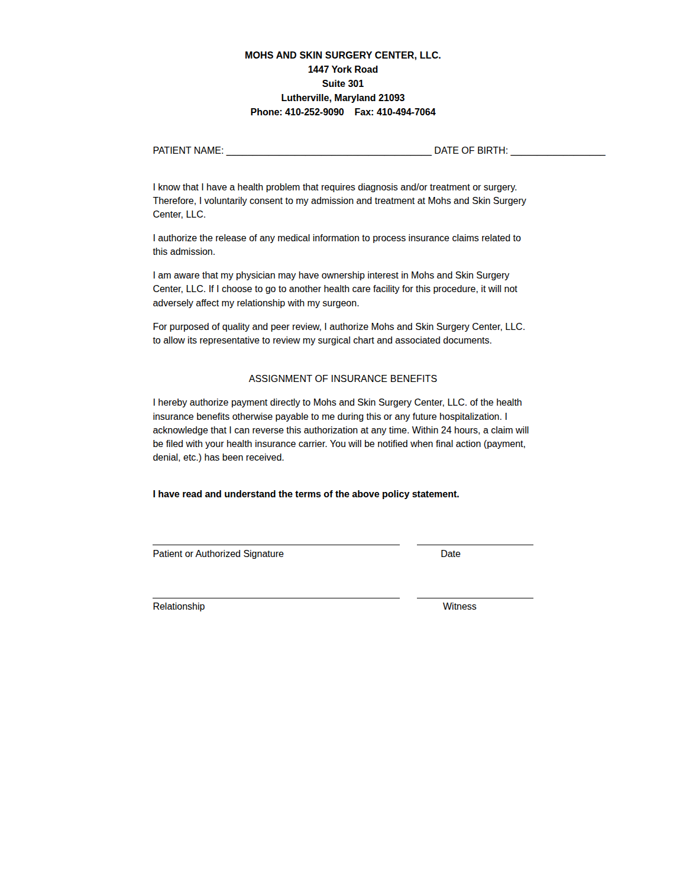MOHS AND SKIN SURGERY CENTER, LLC.
1447 York Road
Suite 301
Lutherville, Maryland 21093
Phone: 410-252-9090 Fax: 410-494-7064
PATIENT NAME: _______________________________________ DATE OF BIRTH: __________________
I know that I have a health problem that requires diagnosis and/or treatment or surgery. Therefore, I voluntarily consent to my admission and treatment at Mohs and Skin Surgery Center, LLC.
I authorize the release of any medical information to process insurance claims related to this admission.
I am aware that my physician may have ownership interest in Mohs and Skin Surgery Center, LLC. If I choose to go to another health care facility for this procedure, it will not adversely affect my relationship with my surgeon.
For purposed of quality and peer review, I authorize Mohs and Skin Surgery Center, LLC. to allow its representative to review my surgical chart and associated documents.
ASSIGNMENT OF INSURANCE BENEFITS
I hereby authorize payment directly to Mohs and Skin Surgery Center, LLC. of the health insurance benefits otherwise payable to me during this or any future hospitalization. I acknowledge that I can reverse this authorization at any time. Within 24 hours, a claim will be filed with your health insurance carrier. You will be notified when final action (payment, denial, etc.) has been received.
I have read and understand the terms of the above policy statement.
| Patient or Authorized Signature | Date |
| Relationship | Witness |